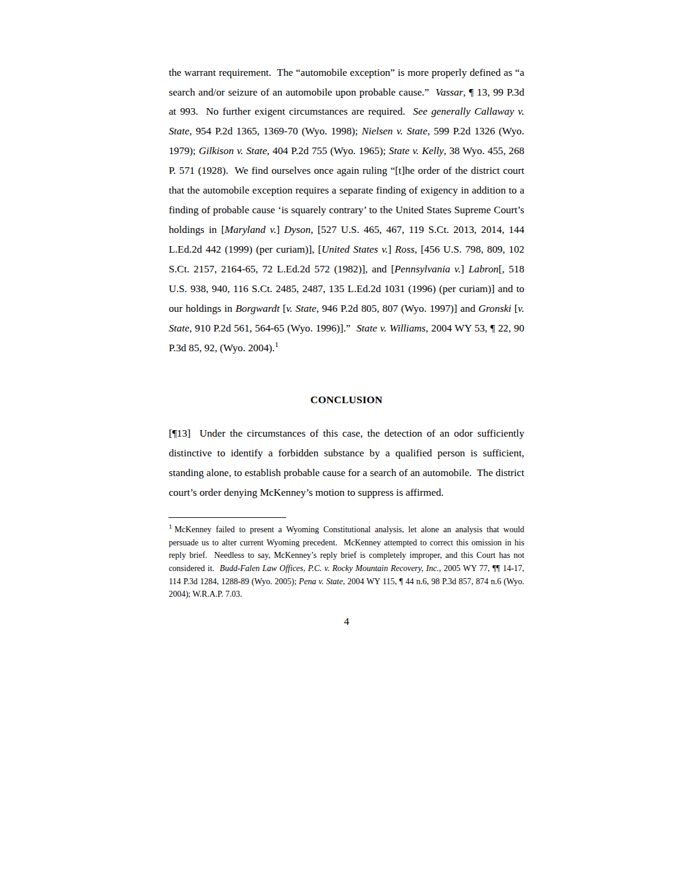the warrant requirement. The “automobile exception” is more properly defined as “a search and/or seizure of an automobile upon probable cause.” Vassar, ¶ 13, 99 P.3d at 993. No further exigent circumstances are required. See generally Callaway v. State, 954 P.2d 1365, 1369-70 (Wyo. 1998); Nielsen v. State, 599 P.2d 1326 (Wyo. 1979); Gilkison v. State, 404 P.2d 755 (Wyo. 1965); State v. Kelly, 38 Wyo. 455, 268 P. 571 (1928). We find ourselves once again ruling “[t]he order of the district court that the automobile exception requires a separate finding of exigency in addition to a finding of probable cause ‘is squarely contrary’ to the United States Supreme Court’s holdings in [Maryland v.] Dyson, [527 U.S. 465, 467, 119 S.Ct. 2013, 2014, 144 L.Ed.2d 442 (1999) (per curiam)], [United States v.] Ross, [456 U.S. 798, 809, 102 S.Ct. 2157, 2164-65, 72 L.Ed.2d 572 (1982)], and [Pennsylvania v.] Labron[, 518 U.S. 938, 940, 116 S.Ct. 2485, 2487, 135 L.Ed.2d 1031 (1996) (per curiam)] and to our holdings in Borgwardt [v. State, 946 P.2d 805, 807 (Wyo. 1997)] and Gronski [v. State, 910 P.2d 561, 564-65 (Wyo. 1996)].” State v. Williams, 2004 WY 53, ¶ 22, 90 P.3d 85, 92, (Wyo. 2004).1
CONCLUSION
[¶13] Under the circumstances of this case, the detection of an odor sufficiently distinctive to identify a forbidden substance by a qualified person is sufficient, standing alone, to establish probable cause for a search of an automobile. The district court’s order denying McKenney’s motion to suppress is affirmed.
1 McKenney failed to present a Wyoming Constitutional analysis, let alone an analysis that would persuade us to alter current Wyoming precedent. McKenney attempted to correct this omission in his reply brief. Needless to say, McKenney’s reply brief is completely improper, and this Court has not considered it. Budd-Falen Law Offices, P.C. v. Rocky Mountain Recovery, Inc., 2005 WY 77, ¶¶ 14-17, 114 P.3d 1284, 1288-89 (Wyo. 2005); Pena v. State, 2004 WY 115, ¶ 44 n.6, 98 P.3d 857, 874 n.6 (Wyo. 2004); W.R.A.P. 7.03.
4